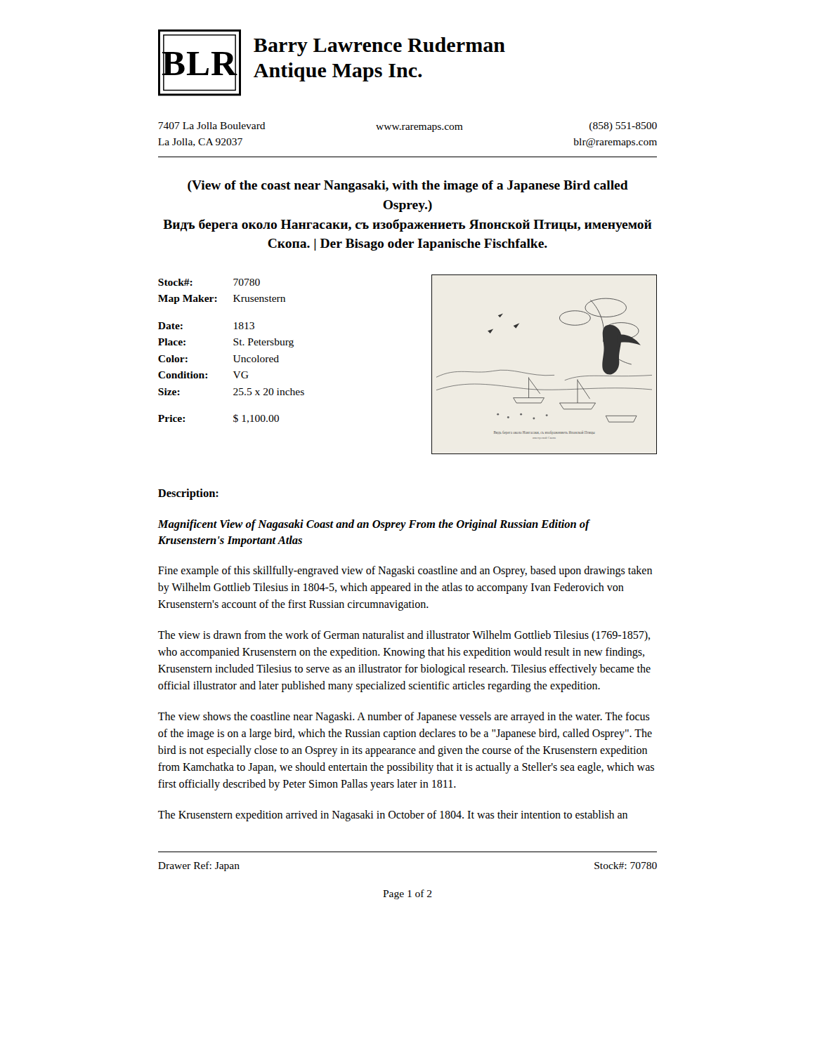BLR
Barry Lawrence Ruderman
Antique Maps Inc.
7407 La Jolla Boulevard
La Jolla, CA 92037
www.raremaps.com
(858) 551-8500
blr@raremaps.com
(View of the coast near Nangasaki, with the image of a Japanese Bird called Osprey.)
Видъ берега около Нангасаки, съ изображениеть Японской Птицы, именуемой Скопа. | Der Bisago oder Iapanische Fischfalke.
| Stock#: | 70780 |
| Map Maker: | Krusenstern |
| Date: | 1813 |
| Place: | St. Petersburg |
| Color: | Uncolored |
| Condition: | VG |
| Size: | 25.5 x 20 inches |
| Price: | $ 1,100.00 |
Description:
Magnificent View of Nagasaki Coast and an Osprey From the Original Russian Edition of Krusenstern's Important Atlas
Fine example of this skillfully-engraved view of Nagaski coastline and an Osprey, based upon drawings taken by Wilhelm Gottlieb Tilesius in 1804-5, which appeared in the atlas to accompany Ivan Federovich von Krusenstern's account of the first Russian circumnavigation.
The view is drawn from the work of German naturalist and illustrator Wilhelm Gottlieb Tilesius (1769-1857), who accompanied Krusenstern on the expedition. Knowing that his expedition would result in new findings, Krusenstern included Tilesius to serve as an illustrator for biological research. Tilesius effectively became the official illustrator and later published many specialized scientific articles regarding the expedition.
The view shows the coastline near Nagaski. A number of Japanese vessels are arrayed in the water. The focus of the image is on a large bird, which the Russian caption declares to be a "Japanese bird, called Osprey". The bird is not especially close to an Osprey in its appearance and given the course of the Krusenstern expedition from Kamchatka to Japan, we should entertain the possibility that it is actually a Steller's sea eagle, which was first officially described by Peter Simon Pallas years later in 1811.
The Krusenstern expedition arrived in Nagasaki in October of 1804. It was their intention to establish an
Drawer Ref: Japan
Stock#: 70780
Page 1 of 2